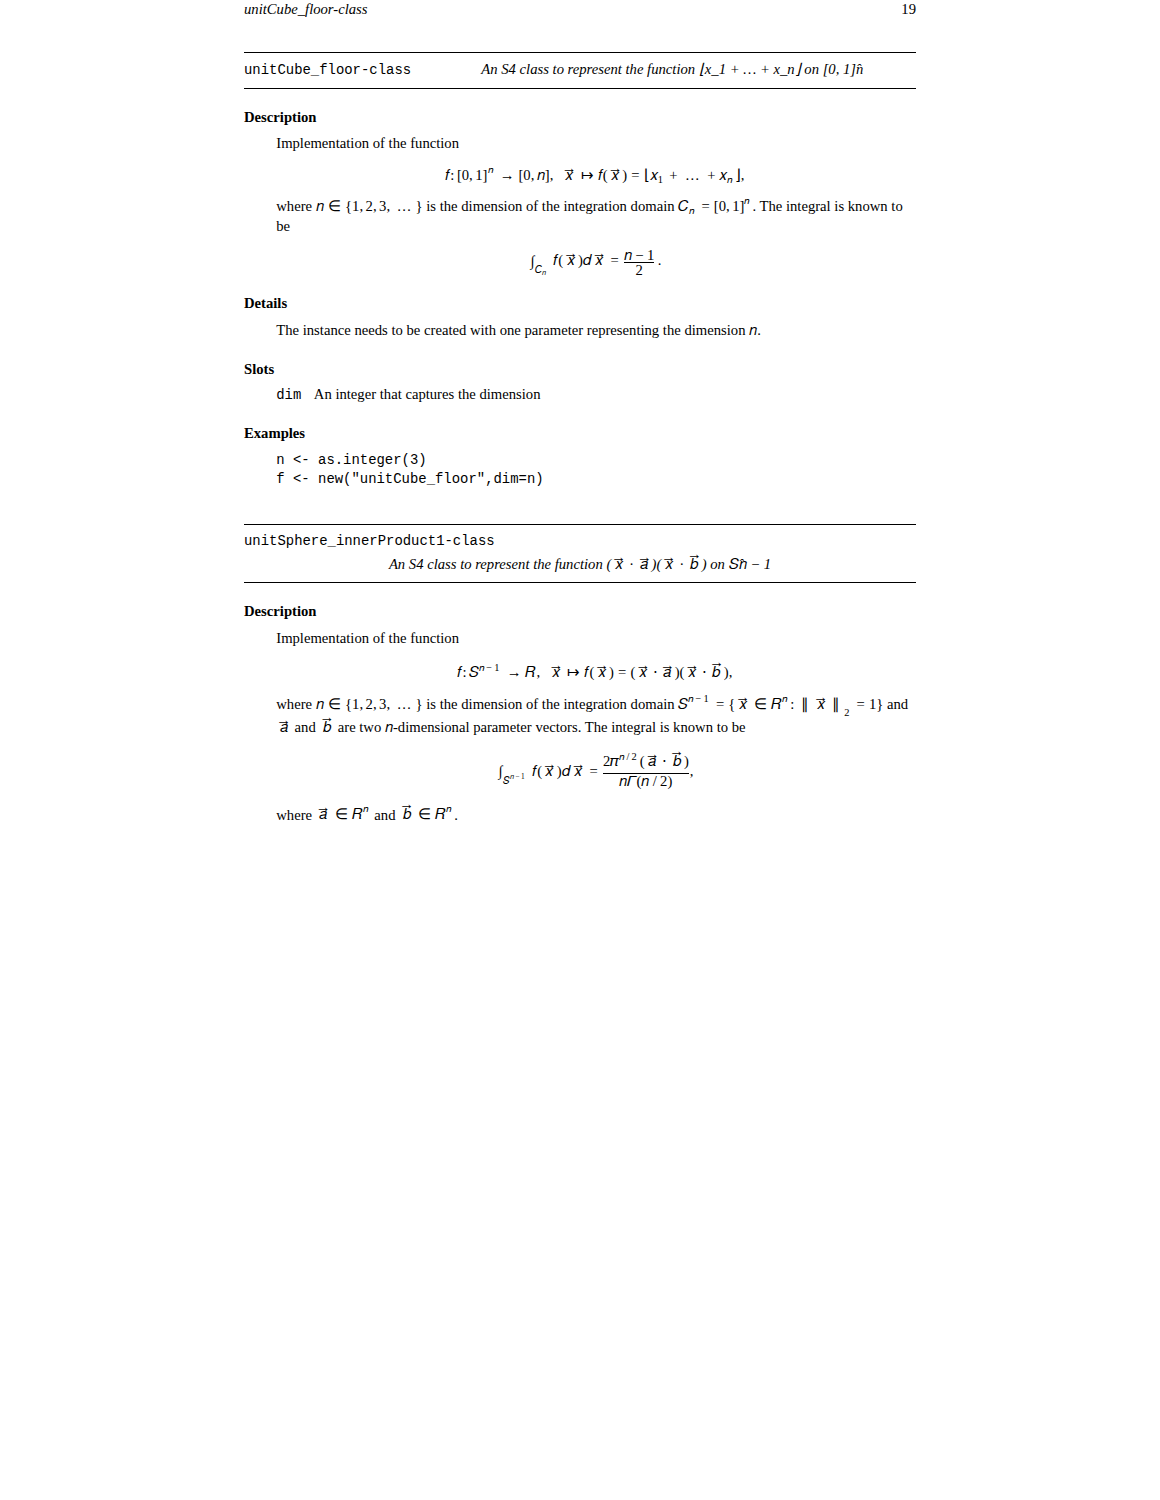unitCube_floor-class 19
unitCube_floor-class An S4 class to represent the function ⌊x_1 + … + x_n⌋ on [0, 1]̂n
Description
Implementation of the function
f : [0,1]n → [0,n] , x→ ↦ f ( x→ ) = ⌊ x1 + … + xn ⌋ ,
where n∈{1,2,3,…} is the dimension of the integration domain Cn=[0,1]n. The integral is known to be
∫Cn f ( x→ ) d x→ = n−1 2 .
Details
The instance needs to be created with one parameter representing the dimension n.
Slots
dim
An integer that captures the dimension
Examples
n <- as.integer(3)
f <- new("unitCube_floor",dim=n)
unitSphere_innerProduct1-class An S4 class to represent the function (x→ · a→)(x→ · b→) on Ŝn − 1
Description
Implementation of the function
f : Sn−1 → R , x→ ↦ f ( x→ ) = ( x→ ⋅ a→ ) ( x→ ⋅ b→ ) ,
where n∈{1,2,3,…} is the dimension of the integration domain Sn−1={x→∈Rn:∥x→∥2=1} and a→ and b→ are two n-dimensional parameter vectors. The integral is known to be
∫Sn−1 f ( x→ ) d x→ = 2 πn/2 ( a→ ⋅ b→ ) n Γ ( n / 2 ) ,
where a→∈Rn and b→∈Rn.